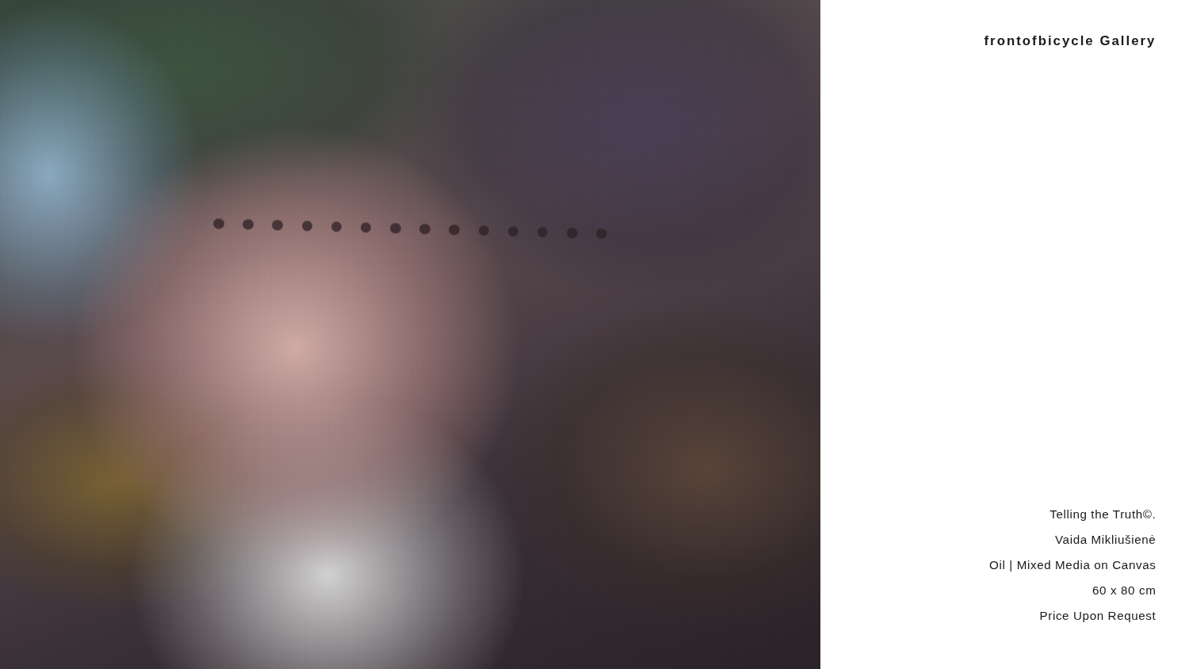frontofbicycle Gallery
Telling the Truth©.
Vaida Mikliušienė
Oil | Mixed Media on Canvas
60 x 80 cm
Price Upon Request